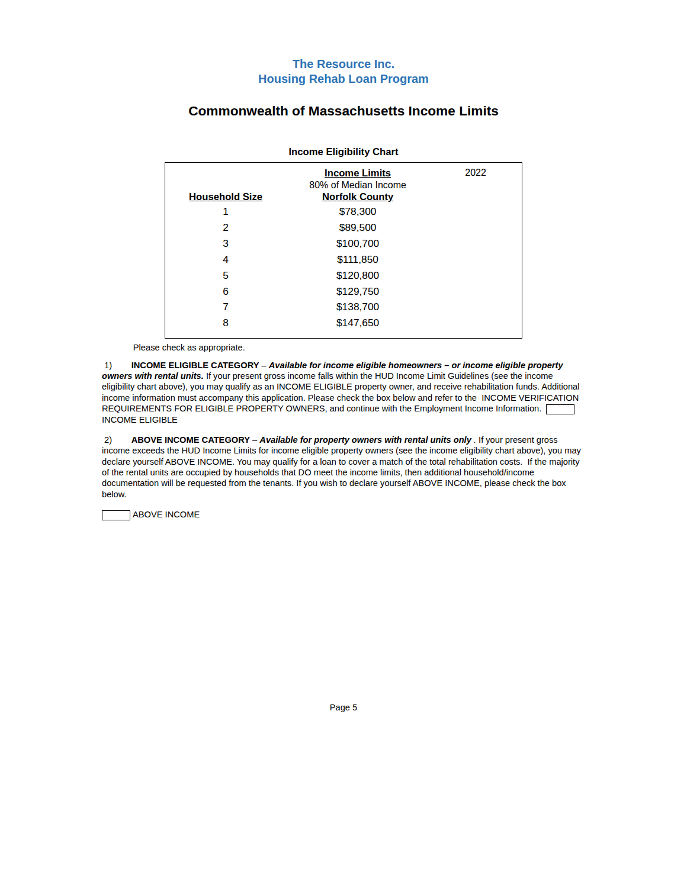The Resource Inc.
Housing Rehab Loan Program
Commonwealth of Massachusetts Income Limits
Income Eligibility Chart
| | Income Limits | 2022 |
| | 80% of Median Income | |
| Household Size | Norfolk County | |
| 1 2 3 4 5 6 7 8 | $78,300 $89,500 $100,700 $111,850 $120,800 $129,750 $138,700 $147,650 | |
Please check as appropriate.
1) INCOME ELIGIBLE CATEGORY – Available for income eligible homeowners – or income eligible property owners with rental units. If your present gross income falls within the HUD Income Limit Guidelines (see the income eligibility chart above), you may qualify as an INCOME ELIGIBLE property owner, and receive rehabilitation funds. Additional income information must accompany this application. Please check the box below and refer to the INCOME VERIFICATION REQUIREMENTS FOR ELIGIBLE PROPERTY OWNERS, and continue with the Employment Income Information. INCOME ELIGIBLE
2) ABOVE INCOME CATEGORY – Available for property owners with rental units only . If your present gross income exceeds the HUD Income Limits for income eligible property owners (see the income eligibility chart above), you may declare yourself ABOVE INCOME. You may qualify for a loan to cover a match of the total rehabilitation costs. If the majority of the rental units are occupied by households that DO meet the income limits, then additional household/income documentation will be requested from the tenants. If you wish to declare yourself ABOVE INCOME, please check the box below.
ABOVE INCOME
Page 5